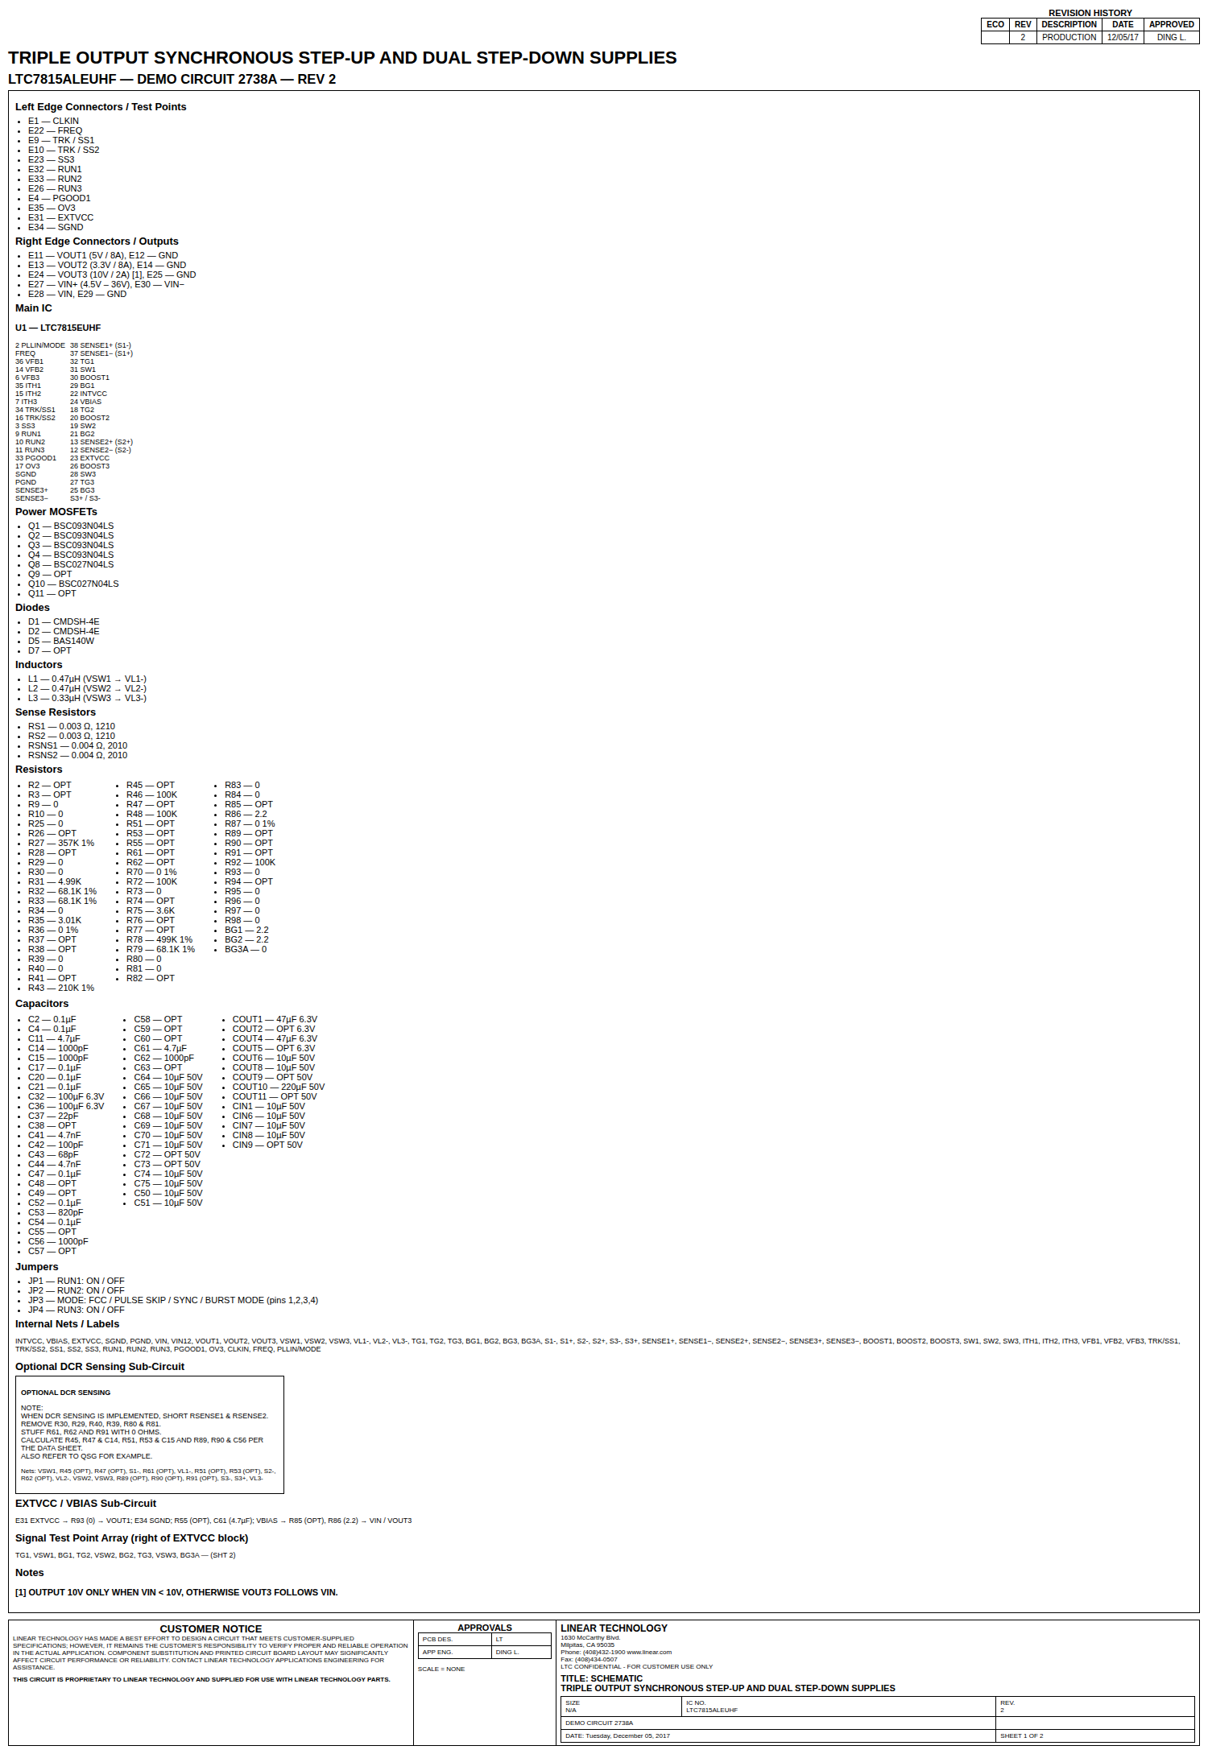REVISION HISTORY
| ECO | REV | DESCRIPTION | DATE | APPROVED |
| --- | --- | --- | --- | --- |
| | 2 | PRODUCTION | 12/05/17 | DING L. |
TRIPLE OUTPUT SYNCHRONOUS STEP-UP AND DUAL STEP-DOWN SUPPLIES
LTC7815ALEUHF — DEMO CIRCUIT 2738A — REV 2
Left Edge Connectors / Test Points
E1 — CLKIN
E22 — FREQ
E9 — TRK / SS1
E10 — TRK / SS2
E23 — SS3
E32 — RUN1
E33 — RUN2
E26 — RUN3
E4 — PGOOD1
E35 — OV3
E31 — EXTVCC
E34 — SGND
Right Edge Connectors / Outputs
E11 — VOUT1 (5V / 8A), E12 — GND
E13 — VOUT2 (3.3V / 8A), E14 — GND
E24 — VOUT3 (10V / 2A) [1], E25 — GND
E27 — VIN+ (4.5V – 36V), E30 — VIN−
E28 — VIN, E29 — GND
Main IC
U1 — LTC7815EUHF
| 2 PLLIN/MODE | 38 SENSE1+ (S1-) |
| FREQ | 37 SENSE1− (S1+) |
| 36 VFB1 | 32 TG1 |
| 14 VFB2 | 31 SW1 |
| 6 VFB3 | 30 BOOST1 |
| 35 ITH1 | 29 BG1 |
| 15 ITH2 | 22 INTVCC |
| 7 ITH3 | 24 VBIAS |
| 34 TRK/SS1 | 18 TG2 |
| 16 TRK/SS2 | 20 BOOST2 |
| 3 SS3 | 19 SW2 |
| 9 RUN1 | 21 BG2 |
| 10 RUN2 | 13 SENSE2+ (S2+) |
| 11 RUN3 | 12 SENSE2− (S2-) |
| 33 PGOOD1 | 23 EXTVCC |
| 17 OV3 | 26 BOOST3 |
| SGND | 28 SW3 |
| PGND | 27 TG3 |
| SENSE3+ | 25 BG3 |
| SENSE3− | S3+ / S3- |
Power MOSFETs
Q1 — BSC093N04LS
Q2 — BSC093N04LS
Q3 — BSC093N04LS
Q4 — BSC093N04LS
Q8 — BSC027N04LS
Q9 — OPT
Q10 — BSC027N04LS
Q11 — OPT
Diodes
D1 — CMDSH-4E
D2 — CMDSH-4E
D5 — BAS140W
D7 — OPT
Inductors
L1 — 0.47µH (VSW1 → VL1-)
L2 — 0.47µH (VSW2 → VL2-)
L3 — 0.33µH (VSW3 → VL3-)
Sense Resistors
RS1 — 0.003 Ω, 1210
RS2 — 0.003 Ω, 1210
RSNS1 — 0.004 Ω, 2010
RSNS2 — 0.004 Ω, 2010
Resistors
R2 — OPT
R3 — OPT
R9 — 0
R10 — 0
R25 — 0
R26 — OPT
R27 — 357K 1%
R28 — OPT
R29 — 0
R30 — 0
R31 — 4.99K
R32 — 68.1K 1%
R33 — 68.1K 1%
R34 — 0
R35 — 3.01K
R36 — 0 1%
R37 — OPT
R38 — OPT
R39 — 0
R40 — 0
R41 — OPT
R43 — 210K 1%
R45 — OPT
R46 — 100K
R47 — OPT
R48 — 100K
R51 — OPT
R53 — OPT
R55 — OPT
R61 — OPT
R62 — OPT
R70 — 0 1%
R72 — 100K
R73 — 0
R74 — OPT
R75 — 3.6K
R76 — OPT
R77 — OPT
R78 — 499K 1%
R79 — 68.1K 1%
R80 — 0
R81 — 0
R82 — OPT
R83 — 0
R84 — 0
R85 — OPT
R86 — 2.2
R87 — 0 1%
R89 — OPT
R90 — OPT
R91 — OPT
R92 — 100K
R93 — 0
R94 — OPT
R95 — 0
R96 — 0
R97 — 0
R98 — 0
BG1 — 2.2
BG2 — 2.2
BG3A — 0
Capacitors
C2 — 0.1µF
C4 — 0.1µF
C11 — 4.7µF
C14 — 1000pF
C15 — 1000pF
C17 — 0.1µF
C20 — 0.1µF
C21 — 0.1µF
C32 — 100µF 6.3V
C36 — 100µF 6.3V
C37 — 22pF
C38 — OPT
C41 — 4.7nF
C42 — 100pF
C43 — 68pF
C44 — 4.7nF
C47 — 0.1µF
C48 — OPT
C49 — OPT
C52 — 0.1µF
C53 — 820pF
C54 — 0.1µF
C55 — OPT
C56 — 1000pF
C57 — OPT
C58 — OPT
C59 — OPT
C60 — OPT
C61 — 4.7µF
C62 — 1000pF
C63 — OPT
C64 — 10µF 50V
C65 — 10µF 50V
C66 — 10µF 50V
C67 — 10µF 50V
C68 — 10µF 50V
C69 — 10µF 50V
C70 — 10µF 50V
C71 — 10µF 50V
C72 — OPT 50V
C73 — OPT 50V
C74 — 10µF 50V
C75 — 10µF 50V
C50 — 10µF 50V
C51 — 10µF 50V
COUT1 — 47µF 6.3V
COUT2 — OPT 6.3V
COUT4 — 47µF 6.3V
COUT5 — OPT 6.3V
COUT6 — 10µF 50V
COUT8 — 10µF 50V
COUT9 — OPT 50V
COUT10 — 220µF 50V
COUT11 — OPT 50V
CIN1 — 10µF 50V
CIN6 — 10µF 50V
CIN7 — 10µF 50V
CIN8 — 10µF 50V
CIN9 — OPT 50V
Jumpers
JP1 — RUN1: ON / OFF
JP2 — RUN2: ON / OFF
JP3 — MODE: FCC / PULSE SKIP / SYNC / BURST MODE (pins 1,2,3,4)
JP4 — RUN3: ON / OFF
Internal Nets / Labels
INTVCC, VBIAS, EXTVCC, SGND, PGND, VIN, VIN12, VOUT1, VOUT2, VOUT3, VSW1, VSW2, VSW3, VL1-, VL2-, VL3-, TG1, TG2, TG3, BG1, BG2, BG3, BG3A, S1-, S1+, S2-, S2+, S3-, S3+, SENSE1+, SENSE1−, SENSE2+, SENSE2−, SENSE3+, SENSE3−, BOOST1, BOOST2, BOOST3, SW1, SW2, SW3, ITH1, ITH2, ITH3, VFB1, VFB2, VFB3, TRK/SS1, TRK/SS2, SS1, SS2, SS3, RUN1, RUN2, RUN3, PGOOD1, OV3, CLKIN, FREQ, PLLIN/MODE
Optional DCR Sensing Sub-Circuit
OPTIONAL DCR SENSING
NOTE:
WHEN DCR SENSING IS IMPLEMENTED, SHORT RSENSE1 & RSENSE2.
REMOVE R30, R29, R40, R39, R80 & R81.
STUFF R61, R62 AND R91 WITH 0 OHMS.
CALCULATE R45, R47 & C14, R51, R53 & C15 AND R89, R90 & C56 PER THE DATA SHEET.
ALSO REFER TO QSG FOR EXAMPLE.
Nets: VSW1, R45 (OPT), R47 (OPT), S1-, R61 (OPT), VL1-, R51 (OPT), R53 (OPT), S2-, R62 (OPT), VL2-, VSW2, VSW3, R89 (OPT), R90 (OPT), R91 (OPT), S3-, S3+, VL3-
EXTVCC / VBIAS Sub-Circuit
E31 EXTVCC → R93 (0) → VOUT1; E34 SGND; R55 (OPT), C61 (4.7µF); VBIAS → R85 (OPT), R86 (2.2) → VIN / VOUT3
Signal Test Point Array (right of EXTVCC block)
TG1, VSW1, BG1, TG2, VSW2, BG2, TG3, VSW3, BG3A — (SHT 2)
Notes
[1] OUTPUT 10V ONLY WHEN VIN < 10V, OTHERWISE VOUT3 FOLLOWS VIN.
| CUSTOMER NOTICE LINEAR TECHNOLOGY HAS MADE A BEST EFFORT TO DESIGN A CIRCUIT THAT MEETS CUSTOMER-SUPPLIED SPECIFICATIONS; HOWEVER, IT REMAINS THE CUSTOMER'S RESPONSIBILITY TO VERIFY PROPER AND RELIABLE OPERATION IN THE ACTUAL APPLICATION. COMPONENT SUBSTITUTION AND PRINTED CIRCUIT BOARD LAYOUT MAY SIGNIFICANTLY AFFECT CIRCUIT PERFORMANCE OR RELIABILITY. CONTACT LINEAR TECHNOLOGY APPLICATIONS ENGINEERING FOR ASSISTANCE. THIS CIRCUIT IS PROPRIETARY TO LINEAR TECHNOLOGY AND SUPPLIED FOR USE WITH LINEAR TECHNOLOGY PARTS. | APPROVALS / PCB DES. / LT / / APP ENG. / DING L. / SCALE = NONE | LINEAR TECHNOLOGY 1630 McCarthy Blvd. Milpitas, CA 95035 Phone: (408)432-1900 www.linear.com Fax: (408)434-0507 LTC CONFIDENTIAL - FOR CUSTOMER USE ONLY TITLE: SCHEMATIC TRIPLE OUTPUT SYNCHRONOUS STEP-UP AND DUAL STEP-DOWN SUPPLIES / SIZE N/A / IC NO. LTC7815ALEUHF / REV. 2 / / DEMO CIRCUIT 2738A / / / DATE: Tuesday, December 05, 2017 / SHEET 1 OF 2 / |